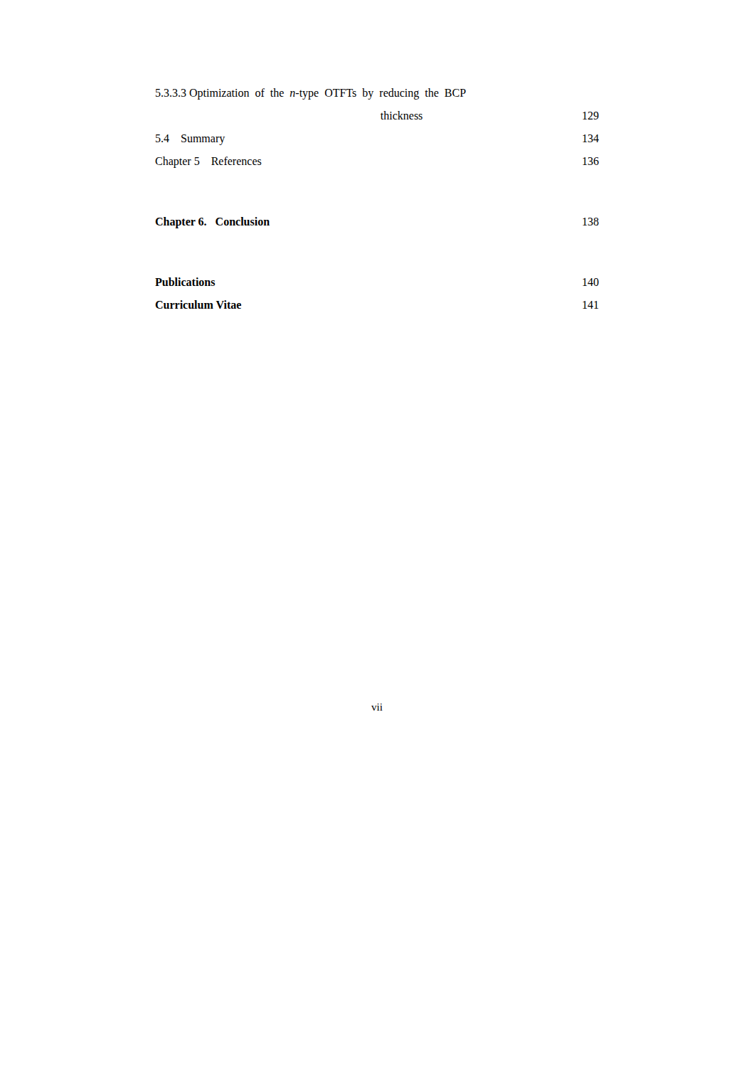| 5.3.3.3 Optimization of the n -type OTFTs by reducing the BCP | |
| thickness | 129 |
| 5.4 Summary | 134 |
| Chapter 5 References | 136 |
| Chapter 6. Conclusion | 138 |
| Publications | 140 |
| Curriculum Vitae | 141 |
vii